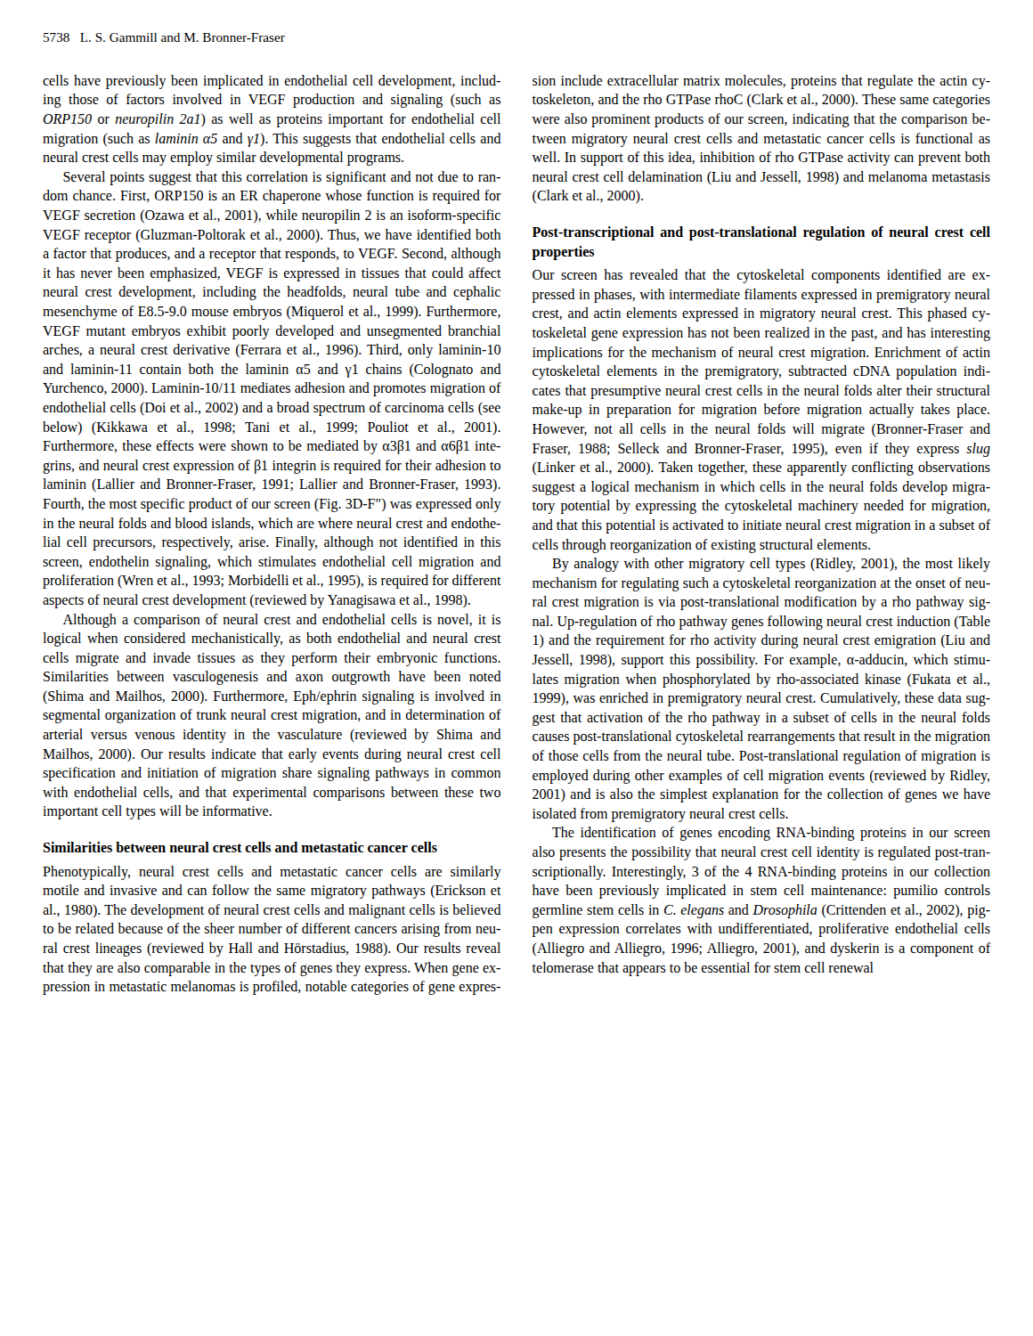5738 L. S. Gammill and M. Bronner-Fraser
cells have previously been implicated in endothelial cell development, including those of factors involved in VEGF production and signaling (such as ORP150 or neuropilin 2a1) as well as proteins important for endothelial cell migration (such as laminin α5 and γ1). This suggests that endothelial cells and neural crest cells may employ similar developmental programs.
Several points suggest that this correlation is significant and not due to random chance. First, ORP150 is an ER chaperone whose function is required for VEGF secretion (Ozawa et al., 2001), while neuropilin 2 is an isoform-specific VEGF receptor (Gluzman-Poltorak et al., 2000). Thus, we have identified both a factor that produces, and a receptor that responds, to VEGF. Second, although it has never been emphasized, VEGF is expressed in tissues that could affect neural crest development, including the headfolds, neural tube and cephalic mesenchyme of E8.5-9.0 mouse embryos (Miquerol et al., 1999). Furthermore, VEGF mutant embryos exhibit poorly developed and unsegmented branchial arches, a neural crest derivative (Ferrara et al., 1996). Third, only laminin-10 and laminin-11 contain both the laminin α5 and γ1 chains (Colognato and Yurchenco, 2000). Laminin-10/11 mediates adhesion and promotes migration of endothelial cells (Doi et al., 2002) and a broad spectrum of carcinoma cells (see below) (Kikkawa et al., 1998; Tani et al., 1999; Pouliot et al., 2001). Furthermore, these effects were shown to be mediated by α3β1 and α6β1 integrins, and neural crest expression of β1 integrin is required for their adhesion to laminin (Lallier and Bronner-Fraser, 1991; Lallier and Bronner-Fraser, 1993). Fourth, the most specific product of our screen (Fig. 3D-F″) was expressed only in the neural folds and blood islands, which are where neural crest and endothelial cell precursors, respectively, arise. Finally, although not identified in this screen, endothelin signaling, which stimulates endothelial cell migration and proliferation (Wren et al., 1993; Morbidelli et al., 1995), is required for different aspects of neural crest development (reviewed by Yanagisawa et al., 1998).
Although a comparison of neural crest and endothelial cells is novel, it is logical when considered mechanistically, as both endothelial and neural crest cells migrate and invade tissues as they perform their embryonic functions. Similarities between vasculogenesis and axon outgrowth have been noted (Shima and Mailhos, 2000). Furthermore, Eph/ephrin signaling is involved in segmental organization of trunk neural crest migration, and in determination of arterial versus venous identity in the vasculature (reviewed by Shima and Mailhos, 2000). Our results indicate that early events during neural crest cell specification and initiation of migration share signaling pathways in common with endothelial cells, and that experimental comparisons between these two important cell types will be informative.
Similarities between neural crest cells and metastatic cancer cells
Phenotypically, neural crest cells and metastatic cancer cells are similarly motile and invasive and can follow the same migratory pathways (Erickson et al., 1980). The development of neural crest cells and malignant cells is believed to be related because of the sheer number of different cancers arising from neural crest lineages (reviewed by Hall and Hörstadius, 1988). Our results reveal that they are also comparable in the types of genes they express. When gene expression in metastatic melanomas is profiled, notable categories of gene expression include extracellular matrix molecules, proteins that regulate the actin cytoskeleton, and the rho GTPase rhoC (Clark et al., 2000). These same categories were also prominent products of our screen, indicating that the comparison between migratory neural crest cells and metastatic cancer cells is functional as well. In support of this idea, inhibition of rho GTPase activity can prevent both neural crest cell delamination (Liu and Jessell, 1998) and melanoma metastasis (Clark et al., 2000).
Post-transcriptional and post-translational regulation of neural crest cell properties
Our screen has revealed that the cytoskeletal components identified are expressed in phases, with intermediate filaments expressed in premigratory neural crest, and actin elements expressed in migratory neural crest. This phased cytoskeletal gene expression has not been realized in the past, and has interesting implications for the mechanism of neural crest migration. Enrichment of actin cytoskeletal elements in the premigratory, subtracted cDNA population indicates that presumptive neural crest cells in the neural folds alter their structural make-up in preparation for migration before migration actually takes place. However, not all cells in the neural folds will migrate (Bronner-Fraser and Fraser, 1988; Selleck and Bronner-Fraser, 1995), even if they express slug (Linker et al., 2000). Taken together, these apparently conflicting observations suggest a logical mechanism in which cells in the neural folds develop migratory potential by expressing the cytoskeletal machinery needed for migration, and that this potential is activated to initiate neural crest migration in a subset of cells through reorganization of existing structural elements.
By analogy with other migratory cell types (Ridley, 2001), the most likely mechanism for regulating such a cytoskeletal reorganization at the onset of neural crest migration is via post-translational modification by a rho pathway signal. Up-regulation of rho pathway genes following neural crest induction (Table 1) and the requirement for rho activity during neural crest emigration (Liu and Jessell, 1998), support this possibility. For example, α-adducin, which stimulates migration when phosphorylated by rho-associated kinase (Fukata et al., 1999), was enriched in premigratory neural crest. Cumulatively, these data suggest that activation of the rho pathway in a subset of cells in the neural folds causes post-translational cytoskeletal rearrangements that result in the migration of those cells from the neural tube. Post-translational regulation of migration is employed during other examples of cell migration events (reviewed by Ridley, 2001) and is also the simplest explanation for the collection of genes we have isolated from premigratory neural crest cells.
The identification of genes encoding RNA-binding proteins in our screen also presents the possibility that neural crest cell identity is regulated post-transcriptionally. Interestingly, 3 of the 4 RNA-binding proteins in our collection have been previously implicated in stem cell maintenance: pumilio controls germline stem cells in C. elegans and Drosophila (Crittenden et al., 2002), pigpen expression correlates with undifferentiated, proliferative endothelial cells (Alliegro and Alliegro, 1996; Alliegro, 2001), and dyskerin is a component of telomerase that appears to be essential for stem cell renewal